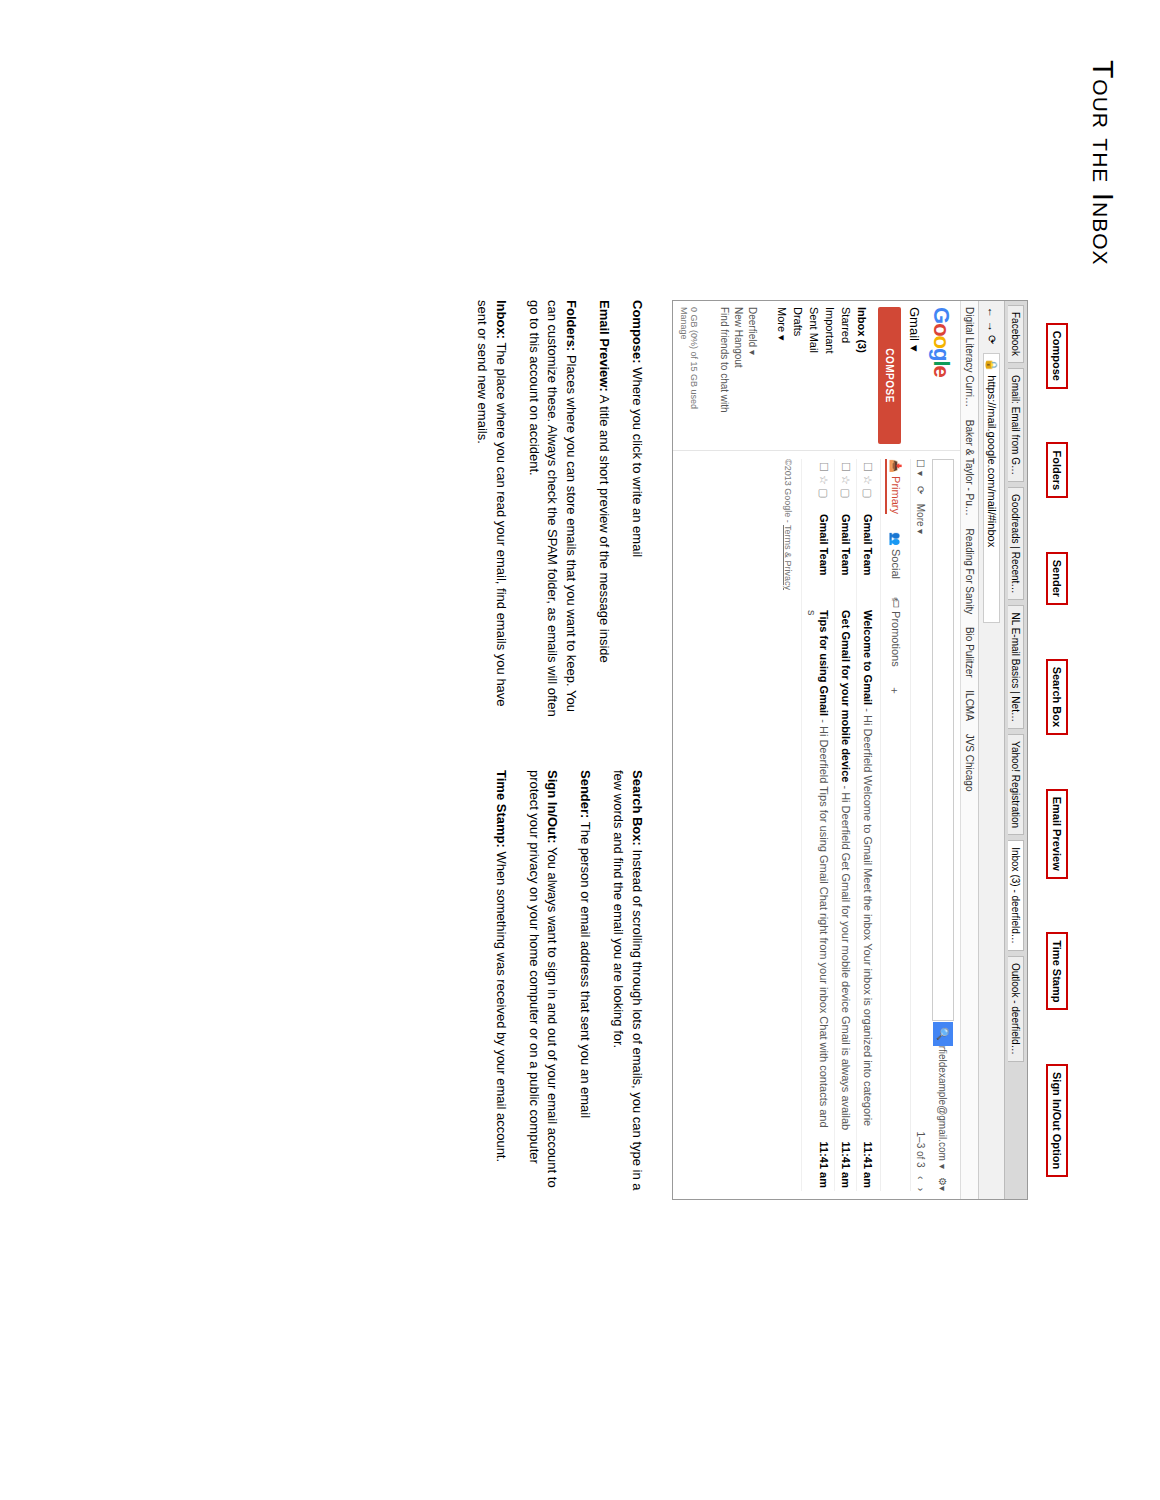Tour the Inbox
Compose Folders Sender Search Box Email Preview Time Stamp Sign In/Out Option
Facebook Gmail: Email from G… Goodreads | Recent… NL E-mail Basics | Net… Yahoo! Registration Inbox (3) - deerfield… Outlook - deerfield…
← → ⟳ 🔒 https://mail.google.com/mail/#inbox
Digital Literacy Curri… Baker & Taylor - Pu… Reading For Sanity Bio Pulitzer ILCMA JVS Chicago
Google
Gmail ▾
COMPOSE
Inbox (3)
Starred
Important
Sent Mail
Drafts
More ▾
Deerfield ▾
New Hangout
Find friends to chat with
0 GB (0%) of 15 GB used
Manage
🔍
deerfieldexample@gmail.com ▾ ⚙▾
☐ ▾ ⟳ More ▾ 1–3 of 3 ‹ ›
📥 Primary 👥 Social 🏷 Promotions ＋
| ☐ ☆ ▢ | Gmail Team | Welcome to Gmail - Hi Deerfield Welcome to Gmail Meet the inbox Your inbox is organized into categorie | 11:41 am |
| ☐ ☆ ▢ | Gmail Team | Get Gmail for your mobile device - Hi Deerfield Get Gmail for your mobile device Gmail is always availab | 11:41 am |
| ☐ ☆ ▢ | Gmail Team | Tips for using Gmail - Hi Deerfield Tips for using Gmail Chat right from your inbox Chat with contacts and s | 11:41 am |
©2013 Google - Terms & Privacy
Compose: Where you click to write an email
Email Preview: A title and short preview of the message inside
Folders: Places where you can store emails that you want to keep. You can customize these. Always check the SPAM folder, as emails will often go to this account on accident.
Inbox: The place where you can read your email, find emails you have sent or send new emails.
Search Box: Instead of scrolling through lots of emails, you can type in a few words and find the email you are looking for.
Sender: The person or email address that sent you an email
Sign In/Out: You always want to sign in and out of your email account to protect your privacy on your home computer or on a public computer
Time Stamp: When something was received by your email account.